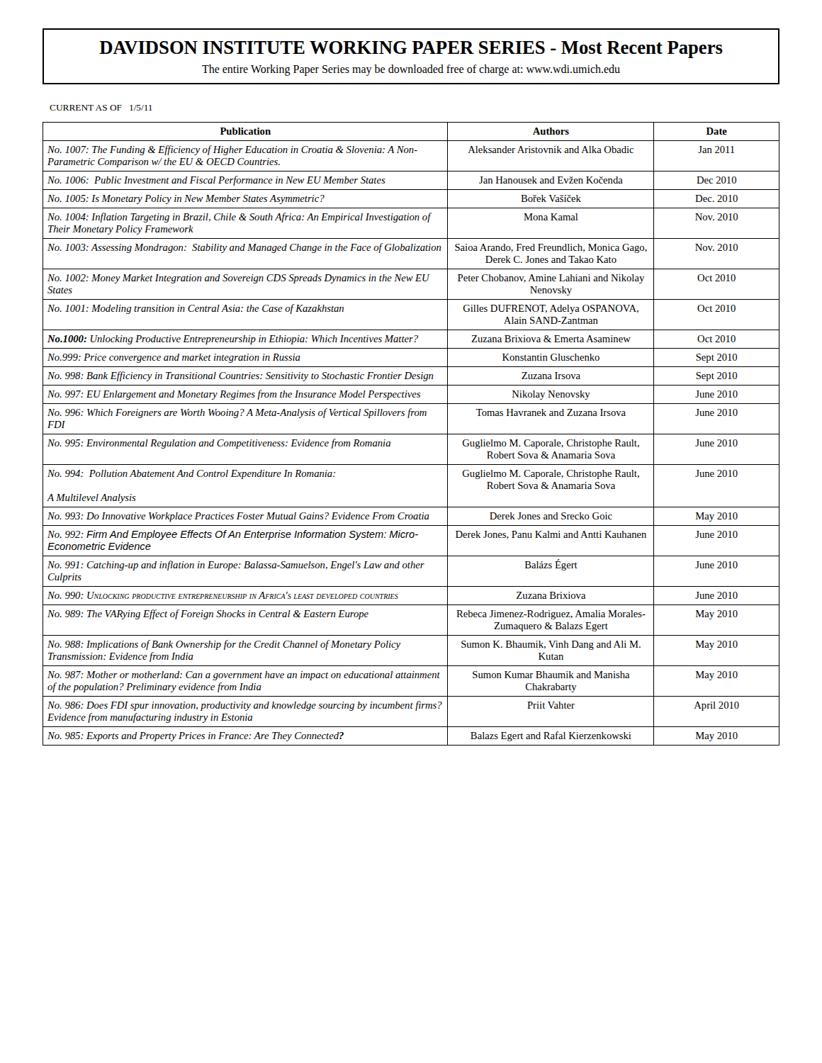DAVIDSON INSTITUTE WORKING PAPER SERIES - Most Recent Papers
The entire Working Paper Series may be downloaded free of charge at: www.wdi.umich.edu
CURRENT AS OF 1/5/11
| Publication | Authors | Date |
| --- | --- | --- |
| No. 1007: The Funding & Efficiency of Higher Education in Croatia & Slovenia: A Non-Parametric Comparison w/ the EU & OECD Countries. | Aleksander Aristovnik and Alka Obadic | Jan 2011 |
| No. 1006: Public Investment and Fiscal Performance in New EU Member States | Jan Hanousek and Evžen Kočenda | Dec 2010 |
| No. 1005: Is Monetary Policy in New Member States Asymmetric? | Bořek Vašíček | Dec. 2010 |
| No. 1004: Inflation Targeting in Brazil, Chile & South Africa: An Empirical Investigation of Their Monetary Policy Framework | Mona Kamal | Nov. 2010 |
| No. 1003: Assessing Mondragon: Stability and Managed Change in the Face of Globalization | Saioa Arando, Fred Freundlich, Monica Gago, Derek C. Jones and Takao Kato | Nov. 2010 |
| No. 1002: Money Market Integration and Sovereign CDS Spreads Dynamics in the New EU States | Peter Chobanov, Amine Lahiani and Nikolay Nenovsky | Oct 2010 |
| No. 1001: Modeling transition in Central Asia: the Case of Kazakhstan | Gilles DUFRENOT, Adelya OSPANOVA, Alain SAND-Zantman | Oct 2010 |
| No.1000: Unlocking Productive Entrepreneurship in Ethiopia: Which Incentives Matter? | Zuzana Brixiova & Emerta Asaminew | Oct 2010 |
| No.999: Price convergence and market integration in Russia | Konstantin Gluschenko | Sept 2010 |
| No. 998: Bank Efficiency in Transitional Countries: Sensitivity to Stochastic Frontier Design | Zuzana Irsova | Sept 2010 |
| No. 997: EU Enlargement and Monetary Regimes from the Insurance Model Perspectives | Nikolay Nenovsky | June 2010 |
| No. 996: Which Foreigners are Worth Wooing? A Meta-Analysis of Vertical Spillovers from FDI | Tomas Havranek and Zuzana Irsova | June 2010 |
| No. 995: Environmental Regulation and Competitiveness: Evidence from Romania | Guglielmo M. Caporale, Christophe Rault, Robert Sova & Anamaria Sova | June 2010 |
| No. 994: Pollution Abatement And Control Expenditure In Romania: A Multilevel Analysis | Guglielmo M. Caporale, Christophe Rault, Robert Sova & Anamaria Sova | June 2010 |
| No. 993: Do Innovative Workplace Practices Foster Mutual Gains? Evidence From Croatia | Derek Jones and Srecko Goic | May 2010 |
| No. 992: Firm And Employee Effects Of An Enterprise Information System: Micro-Econometric Evidence | Derek Jones, Panu Kalmi and Antti Kauhanen | June 2010 |
| No. 991: Catching-up and inflation in Europe: Balassa-Samuelson, Engel's Law and other Culprits | Balázs Égert | June 2010 |
| No. 990: Unlocking productive entrepreneurship in Africa's least developed countries | Zuzana Brixiova | June 2010 |
| No. 989: The VARying Effect of Foreign Shocks in Central & Eastern Europe | Rebeca Jimenez-Rodriguez, Amalia Morales-Zumaquero & Balazs Egert | May 2010 |
| No. 988: Implications of Bank Ownership for the Credit Channel of Monetary Policy Transmission: Evidence from India | Sumon K. Bhaumik, Vinh Dang and Ali M. Kutan | May 2010 |
| No. 987: Mother or motherland: Can a government have an impact on educational attainment of the population? Preliminary evidence from India | Sumon Kumar Bhaumik and Manisha Chakrabarty | May 2010 |
| No. 986: Does FDI spur innovation, productivity and knowledge sourcing by incumbent firms? Evidence from manufacturing industry in Estonia | Priit Vahter | April 2010 |
| No. 985: Exports and Property Prices in France: Are They Connected ? | Balazs Egert and Rafal Kierzenkowski | May 2010 |